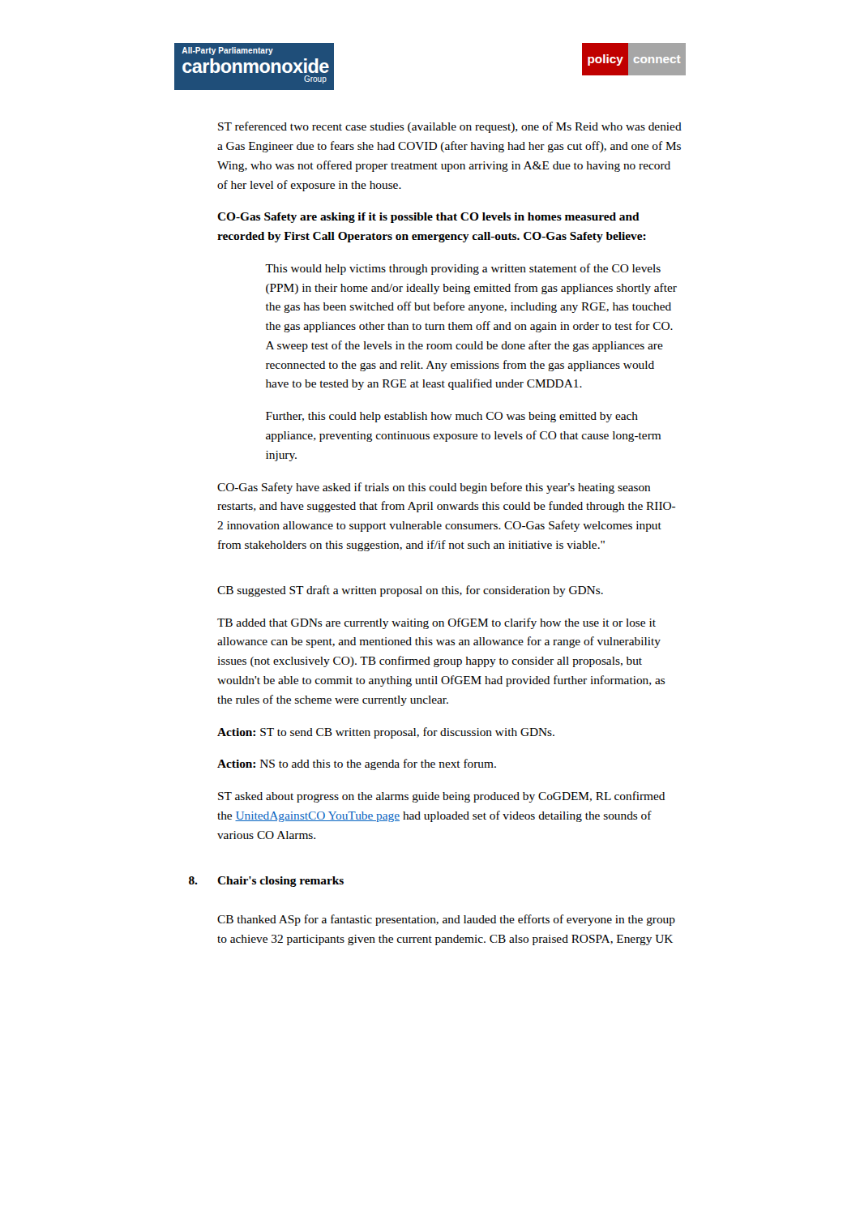All-Party Parliamentary carbonmonoxide Group
policy
connect
ST referenced two recent case studies (available on request), one of Ms Reid who was denied a Gas Engineer due to fears she had COVID (after having had her gas cut off), and one of Ms Wing, who was not offered proper treatment upon arriving in A&E due to having no record of her level of exposure in the house.
CO-Gas Safety are asking if it is possible that CO levels in homes measured and recorded by First Call Operators on emergency call-outs. CO-Gas Safety believe:
This would help victims through providing a written statement of the CO levels (PPM) in their home and/or ideally being emitted from gas appliances shortly after the gas has been switched off but before anyone, including any RGE, has touched the gas appliances other than to turn them off and on again in order to test for CO. A sweep test of the levels in the room could be done after the gas appliances are reconnected to the gas and relit. Any emissions from the gas appliances would have to be tested by an RGE at least qualified under CMDDA1.
Further, this could help establish how much CO was being emitted by each appliance, preventing continuous exposure to levels of CO that cause long-term injury.
CO-Gas Safety have asked if trials on this could begin before this year's heating season restarts, and have suggested that from April onwards this could be funded through the RIIO-2 innovation allowance to support vulnerable consumers. CO-Gas Safety welcomes input from stakeholders on this suggestion, and if/if not such an initiative is viable."
CB suggested ST draft a written proposal on this, for consideration by GDNs.
TB added that GDNs are currently waiting on OfGEM to clarify how the use it or lose it allowance can be spent, and mentioned this was an allowance for a range of vulnerability issues (not exclusively CO). TB confirmed group happy to consider all proposals, but wouldn't be able to commit to anything until OfGEM had provided further information, as the rules of the scheme were currently unclear.
Action: ST to send CB written proposal, for discussion with GDNs.
Action: NS to add this to the agenda for the next forum.
ST asked about progress on the alarms guide being produced by CoGDEM, RL confirmed the UnitedAgainstCO YouTube page had uploaded set of videos detailing the sounds of various CO Alarms.
8. Chair's closing remarks
CB thanked ASp for a fantastic presentation, and lauded the efforts of everyone in the group to achieve 32 participants given the current pandemic. CB also praised ROSPA, Energy UK